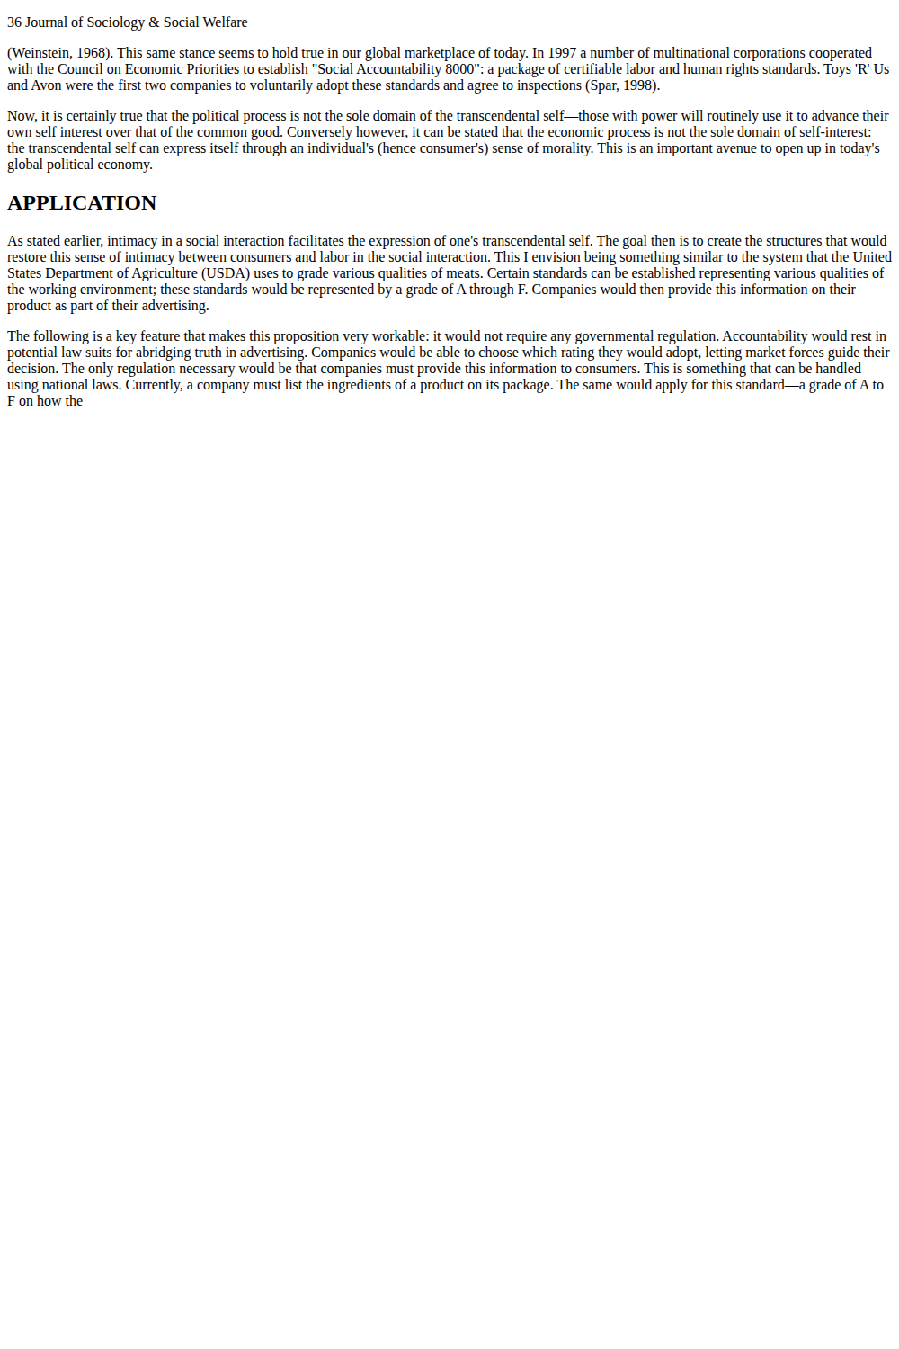36 Journal of Sociology & Social Welfare
(Weinstein, 1968). This same stance seems to hold true in our global marketplace of today. In 1997 a number of multinational corporations cooperated with the Council on Economic Priorities to establish "Social Accountability 8000": a package of certifiable labor and human rights standards. Toys 'R' Us and Avon were the first two companies to voluntarily adopt these standards and agree to inspections (Spar, 1998).
Now, it is certainly true that the political process is not the sole domain of the transcendental self—those with power will routinely use it to advance their own self interest over that of the common good. Conversely however, it can be stated that the economic process is not the sole domain of self-interest: the transcendental self can express itself through an individual's (hence consumer's) sense of morality. This is an important avenue to open up in today's global political economy.
APPLICATION
As stated earlier, intimacy in a social interaction facilitates the expression of one's transcendental self. The goal then is to create the structures that would restore this sense of intimacy between consumers and labor in the social interaction. This I envision being something similar to the system that the United States Department of Agriculture (USDA) uses to grade various qualities of meats. Certain standards can be established representing various qualities of the working environment; these standards would be represented by a grade of A through F. Companies would then provide this information on their product as part of their advertising.
The following is a key feature that makes this proposition very workable: it would not require any governmental regulation. Accountability would rest in potential law suits for abridging truth in advertising. Companies would be able to choose which rating they would adopt, letting market forces guide their decision. The only regulation necessary would be that companies must provide this information to consumers. This is something that can be handled using national laws. Currently, a company must list the ingredients of a product on its package. The same would apply for this standard—a grade of A to F on how the